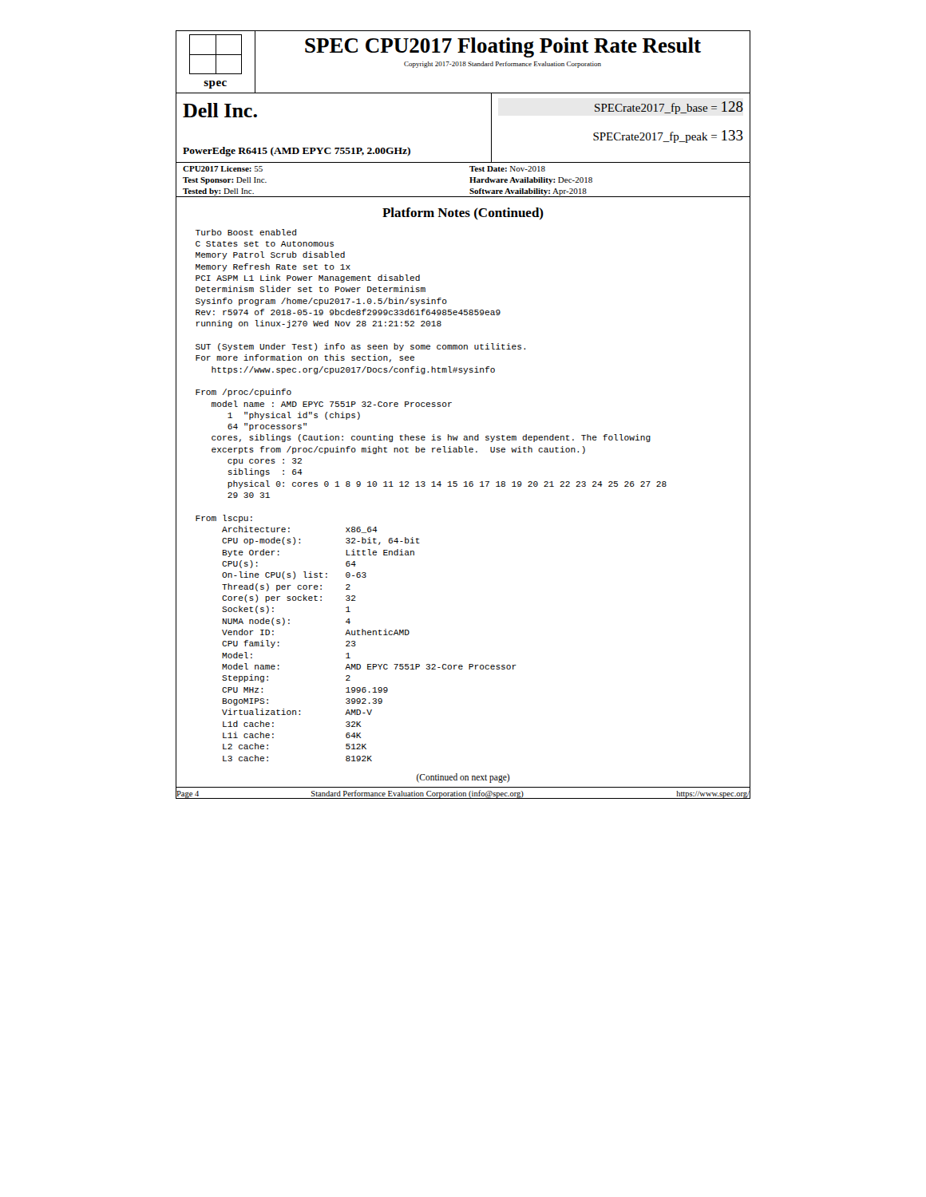spec
SPEC CPU2017 Floating Point Rate Result
Copyright 2017-2018 Standard Performance Evaluation Corporation
Dell Inc.
PowerEdge R6415 (AMD EPYC 7551P, 2.00GHz)
SPECrate2017_fp_base = 128
SPECrate2017_fp_peak = 133
CPU2017 License: 55
Test Date: Nov-2018
Test Sponsor: Dell Inc.
Hardware Availability: Dec-2018
Tested by: Dell Inc.
Software Availability: Apr-2018
Platform Notes (Continued)
  Turbo Boost enabled
  C States set to Autonomous
  Memory Patrol Scrub disabled
  Memory Refresh Rate set to 1x
  PCI ASPM L1 Link Power Management disabled
  Determinism Slider set to Power Determinism
  Sysinfo program /home/cpu2017-1.0.5/bin/sysinfo
  Rev: r5974 of 2018-05-19 9bcde8f2999c33d61f64985e45859ea9
  running on linux-j270 Wed Nov 28 21:21:52 2018

  SUT (System Under Test) info as seen by some common utilities.
  For more information on this section, see
     https://www.spec.org/cpu2017/Docs/config.html#sysinfo

  From /proc/cpuinfo
     model name : AMD EPYC 7551P 32-Core Processor
        1  "physical id"s (chips)
        64 "processors"
     cores, siblings (Caution: counting these is hw and system dependent. The following
     excerpts from /proc/cpuinfo might not be reliable.  Use with caution.)
        cpu cores : 32
        siblings  : 64
        physical 0: cores 0 1 8 9 10 11 12 13 14 15 16 17 18 19 20 21 22 23 24 25 26 27 28
        29 30 31

  From lscpu:
       Architecture:          x86_64
       CPU op-mode(s):        32-bit, 64-bit
       Byte Order:            Little Endian
       CPU(s):                64
       On-line CPU(s) list:   0-63
       Thread(s) per core:    2
       Core(s) per socket:    32
       Socket(s):             1
       NUMA node(s):          4
       Vendor ID:             AuthenticAMD
       CPU family:            23
       Model:                 1
       Model name:            AMD EPYC 7551P 32-Core Processor
       Stepping:              2
       CPU MHz:               1996.199
       BogoMIPS:              3992.39
       Virtualization:        AMD-V
       L1d cache:             32K
       L1i cache:             64K
       L2 cache:              512K
       L3 cache:              8192K
(Continued on next page)
Page 4
Standard Performance Evaluation Corporation (info@spec.org)
https://www.spec.org/